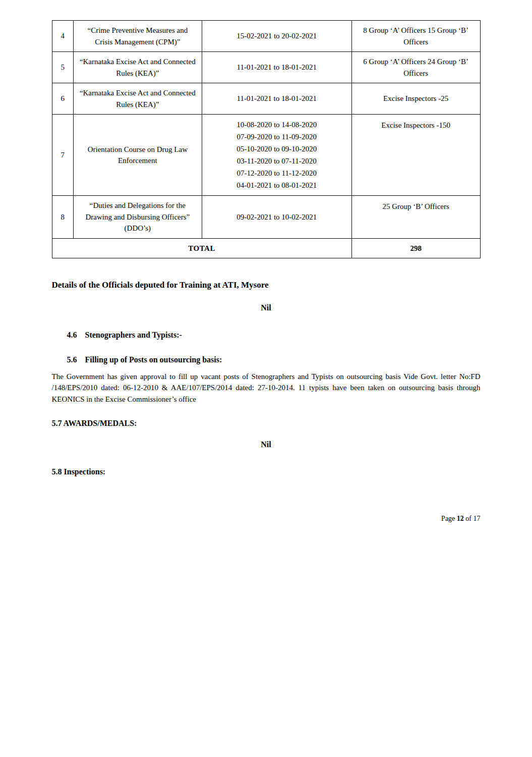| 4 | “Crime Preventive Measures and Crisis Management (CPM)” | 15-02-2021 to 20-02-2021 | 8 Group ‘A’ Officers 15 Group ‘B’ Officers |
| 5 | “Karnataka Excise Act and Connected Rules (KEA)” | 11-01-2021 to 18-01-2021 | 6 Group ‘A’ Officers 24 Group ‘B’ Officers |
| 6 | “Karnataka Excise Act and Connected Rules (KEA)” | 11-01-2021 to 18-01-2021 | Excise Inspectors -25 |
| 7 | Orientation Course on Drug Law Enforcement | 10-08-2020 to 14-08-2020 07-09-2020 to 11-09-2020 05-10-2020 to 09-10-2020 03-11-2020 to 07-11-2020 07-12-2020 to 11-12-2020 04-01-2021 to 08-01-2021 | Excise Inspectors -150 |
| 8 | “Duties and Delegations for the Drawing and Disbursing Officers” (DDO’s) | 09-02-2021 to 10-02-2021 | 25 Group ‘B’ Officers |
| TOTAL | 298 |
Details of the Officials deputed for Training at ATI, Mysore
Nil
4.6 Stenographers and Typists:-
5.6 Filling up of Posts on outsourcing basis:
The Government has given approval to fill up vacant posts of Stenographers and Typists on outsourcing basis Vide Govt. letter No:FD /148/EPS/2010 dated: 06-12-2010 & AAE/107/EPS/2014 dated: 27-10-2014. 11 typists have been taken on outsourcing basis through KEONICS in the Excise Commissioner’s office
5.7 AWARDS/MEDALS:
Nil
5.8 Inspections:
Page 12 of 17